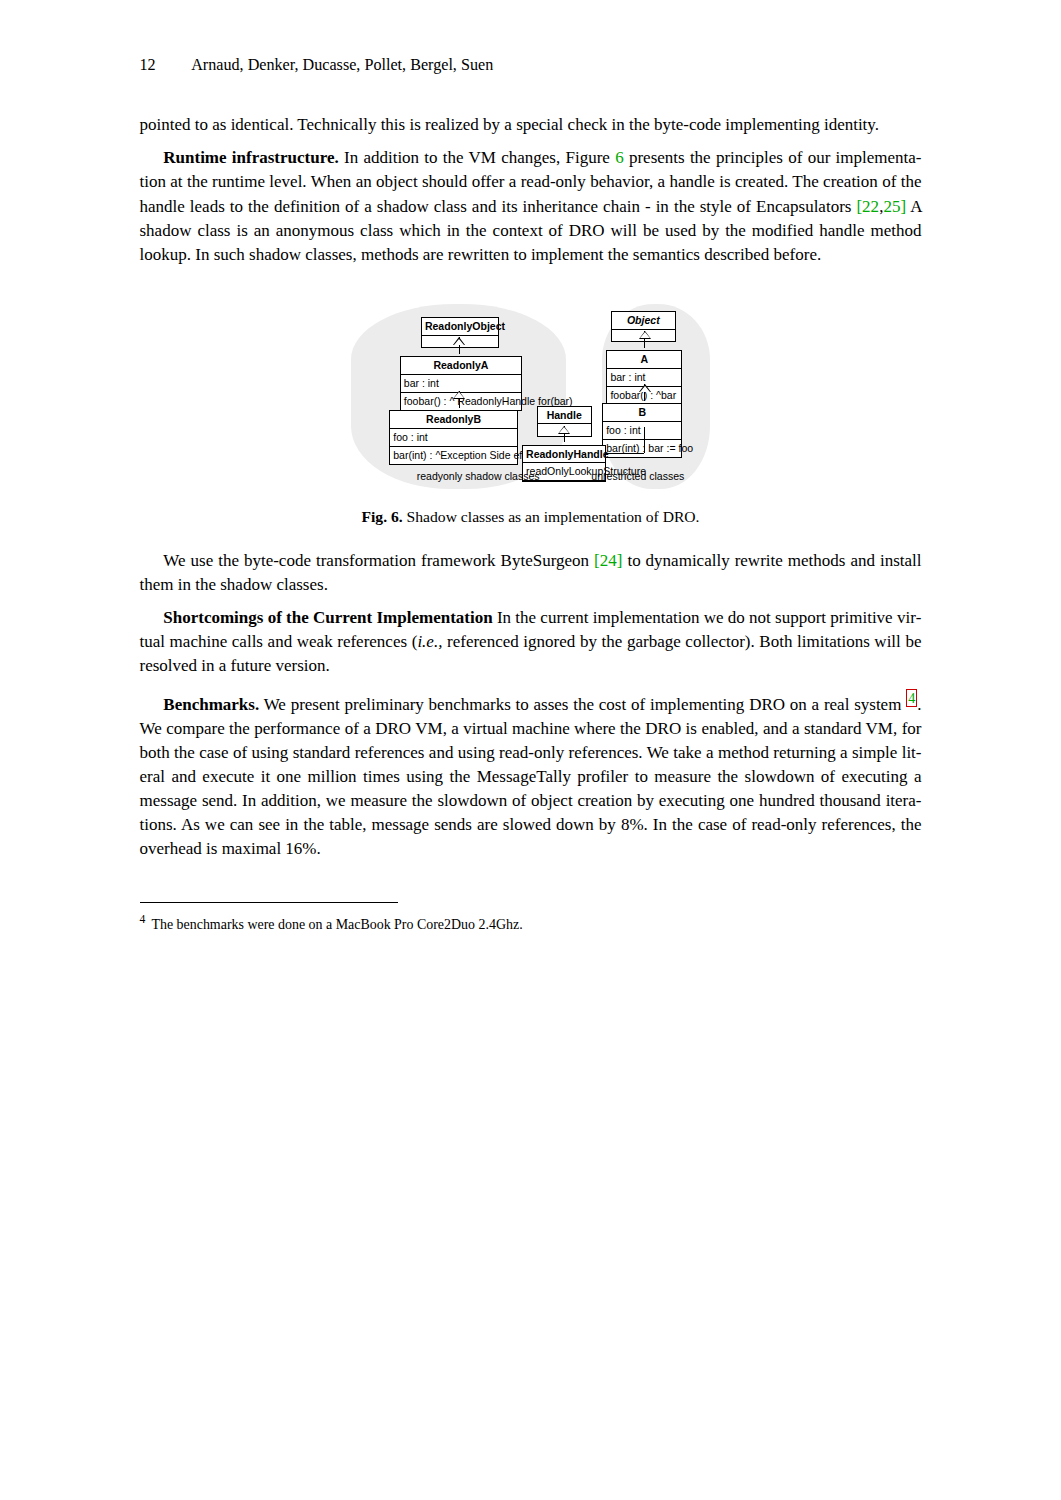12 Arnaud, Denker, Ducasse, Pollet, Bergel, Suen
pointed to as identical. Technically this is realized by a special check in the byte-code implementing identity.
Runtime infrastructure. In addition to the VM changes, Figure 6 presents the principles of our implementation at the runtime level. When an object should offer a read-only behavior, a handle is created. The creation of the handle leads to the definition of a shadow class and its inheritance chain - in the style of Encapsulators [22,25] A shadow class is an anonymous class which in the context of DRO will be used by the modified handle method lookup. In such shadow classes, methods are rewritten to implement the semantics described before.
Object
A
bar : int
foobar() : ^bar
B
foo : int
bar(int) : bar := foo
ReadonlyObject
ReadonlyA
bar : int
foobar() : ^ ReadonlyHandle for(bar)
ReadonlyB
foo : int
bar(int) : ^Exception Side effect detected
Handle
ReadonlyHandle
readOnlyLookupStructure
readyonly shadow classes
unrestricted classes
Fig. 6. Shadow classes as an implementation of DRO.
We use the byte-code transformation framework ByteSurgeon [24] to dynamically rewrite methods and install them in the shadow classes.
Shortcomings of the Current Implementation In the current implementation we do not support primitive virtual machine calls and weak references (i.e., referenced ignored by the garbage collector). Both limitations will be resolved in a future version.
Benchmarks. We present preliminary benchmarks to asses the cost of implementing DRO on a real system 4. We compare the performance of a DRO VM, a virtual machine where the DRO is enabled, and a standard VM, for both the case of using standard references and using read-only references. We take a method returning a simple literal and execute it one million times using the MessageTally profiler to measure the slowdown of executing a message send. In addition, we measure the slowdown of object creation by executing one hundred thousand iterations. As we can see in the table, message sends are slowed down by 8%. In the case of read-only references, the overhead is maximal 16%.
4 The benchmarks were done on a MacBook Pro Core2Duo 2.4Ghz.